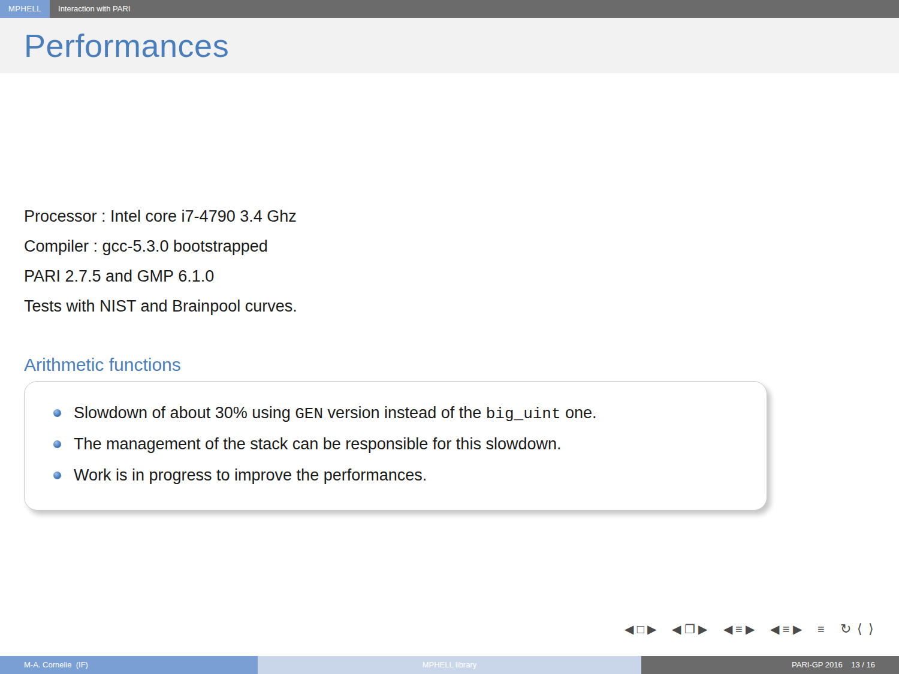MPHELL
Interaction with PARI
Performances
Processor : Intel core i7-4790 3.4 Ghz
Compiler : gcc-5.3.0 bootstrapped
PARI 2.7.5 and GMP 6.1.0
Tests with NIST and Brainpool curves.
Arithmetic functions
Slowdown of about 30% using GEN version instead of the big_uint one.
The management of the stack can be responsible for this slowdown.
Work is in progress to improve the performances.
◀ □ ▶
◀ ❐ ▶
◀ ≡ ▶
◀ ≡ ▶
≡
↻ ⟨ ⟩
M-A. Cornelie (IF)
MPHELL library
PARI-GP 2016 13 / 16